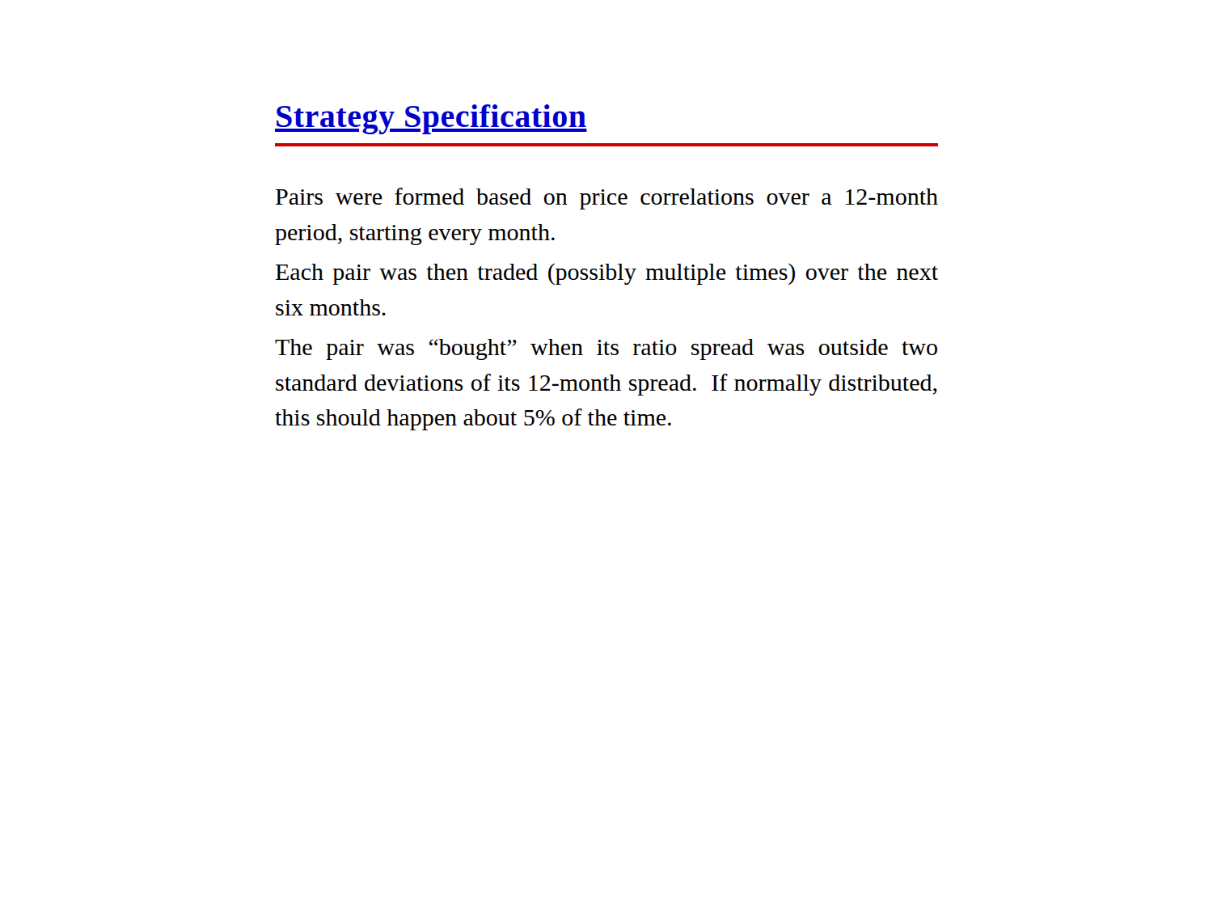Strategy Specification
Pairs were formed based on price correlations over a 12-month period, starting every month.
Each pair was then traded (possibly multiple times) over the next six months.
The pair was “bought” when its ratio spread was outside two standard deviations of its 12-month spread. If normally distributed, this should happen about 5% of the time.